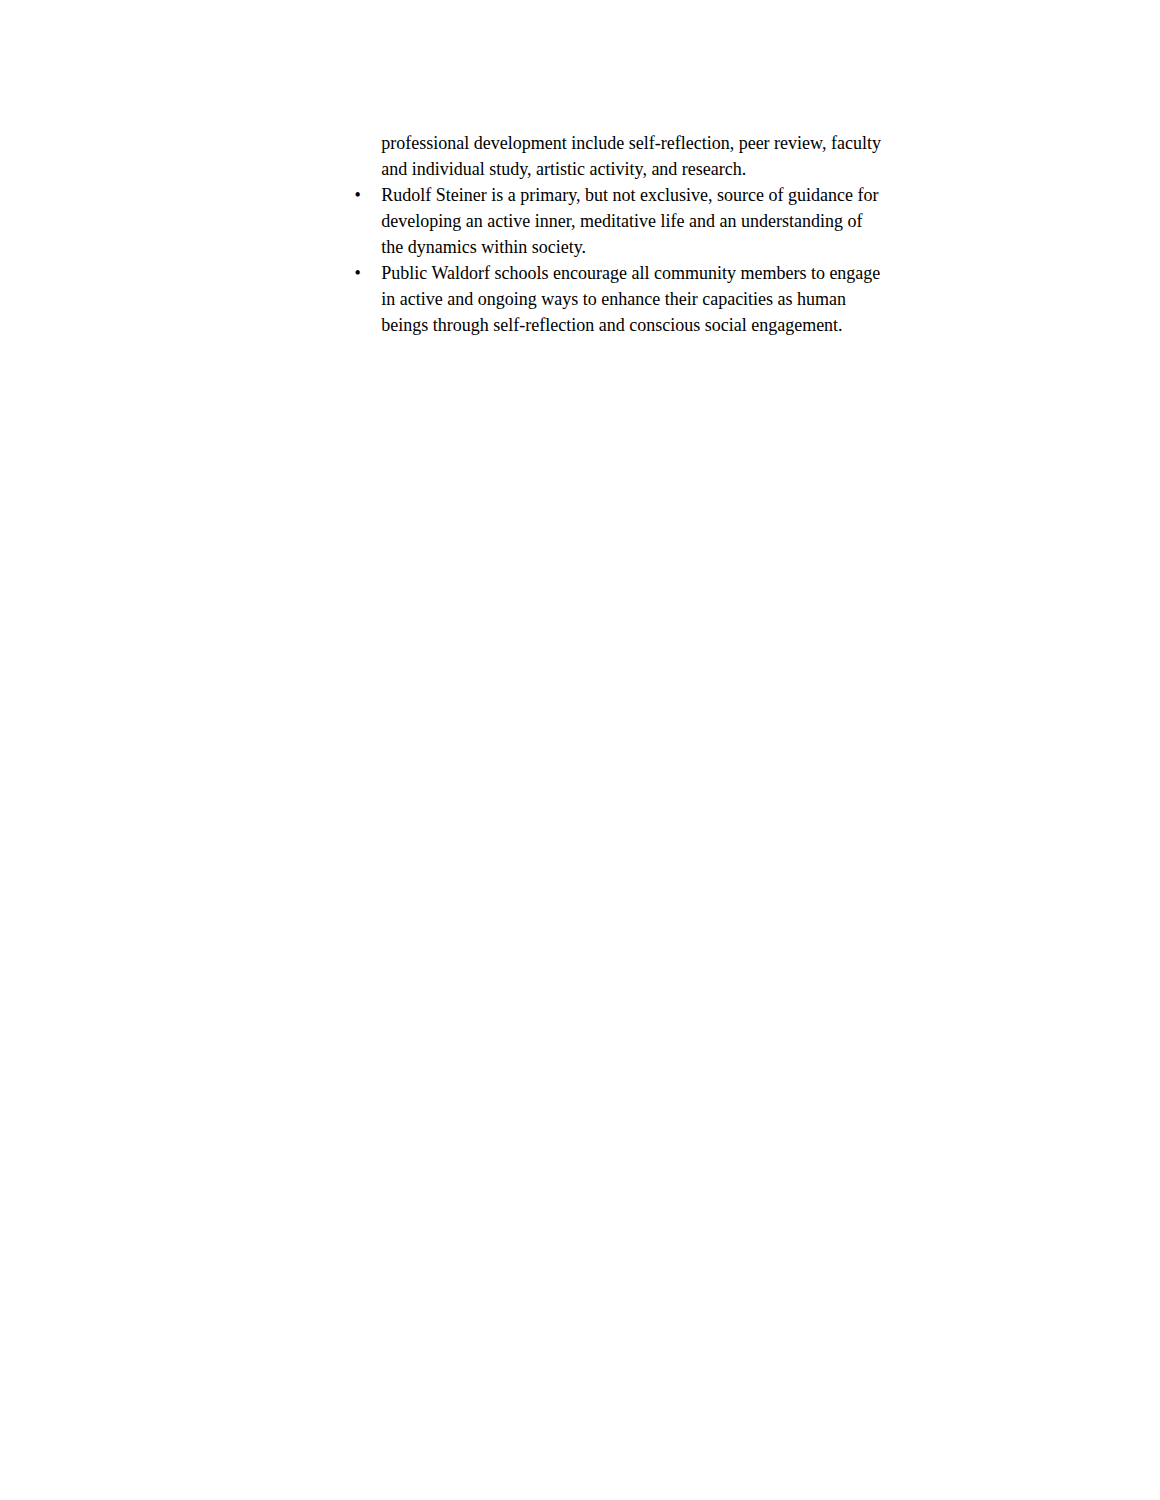professional development include self-reflection, peer review, faculty and individual study, artistic activity, and research.
Rudolf Steiner is a primary, but not exclusive, source of guidance for developing an active inner, meditative life and an understanding of the dynamics within society.
Public Waldorf schools encourage all community members to engage in active and ongoing ways to enhance their capacities as human beings through self-reflection and conscious social engagement.